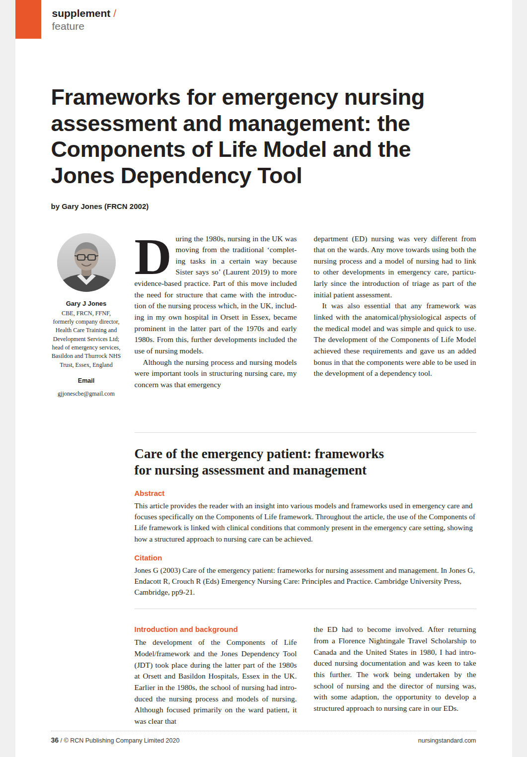supplement /
feature
Frameworks for emergency nursing assessment and management: the Components of Life Model and the Jones Dependency Tool
by Gary Jones (FRCN 2002)
Gary J Jones
CBE, FRCN, FFNF, formerly company director, Health Care Training and Development Services Ltd; head of emergency services, Basildon and Thurrock NHS Trust, Essex, England
Email
gjjonescbe@gmail.com
During the 1980s, nursing in the UK was moving from the traditional ‘completing tasks in a certain way because Sister says so’ (Laurent 2019) to more evidence-based practice. Part of this move included the need for structure that came with the introduction of the nursing process which, in the UK, including in my own hospital in Orsett in Essex, became prominent in the latter part of the 1970s and early 1980s. From this, further developments included the use of nursing models.
Although the nursing process and nursing models were important tools in structuring nursing care, my concern was that emergency
department (ED) nursing was very different from that on the wards. Any move towards using both the nursing process and a model of nursing had to link to other developments in emergency care, particularly since the introduction of triage as part of the initial patient assessment.
It was also essential that any framework was linked with the anatomical/physiological aspects of the medical model and was simple and quick to use. The development of the Components of Life Model achieved these requirements and gave us an added bonus in that the components were able to be used in the development of a dependency tool.
Care of the emergency patient: frameworks
for nursing assessment and management
Abstract
This article provides the reader with an insight into various models and frameworks used in emergency care and focuses specifically on the Components of Life framework. Throughout the article, the use of the Components of Life framework is linked with clinical conditions that commonly present in the emergency care setting, showing how a structured approach to nursing care can be achieved.
Citation
Jones G (2003) Care of the emergency patient: frameworks for nursing assessment and management. In Jones G, Endacott R, Crouch R (Eds) Emergency Nursing Care: Principles and Practice. Cambridge University Press, Cambridge, pp9-21.
Introduction and background
The development of the Components of Life Model/framework and the Jones Dependency Tool (JDT) took place during the latter part of the 1980s at Orsett and Basildon Hospitals, Essex in the UK. Earlier in the 1980s, the school of nursing had introduced the nursing process and models of nursing. Although focused primarily on the ward patient, it was clear that
the ED had to become involved. After returning from a Florence Nightingale Travel Scholarship to Canada and the United States in 1980, I had introduced nursing documentation and was keen to take this further. The work being undertaken by the school of nursing and the director of nursing was, with some adaption, the opportunity to develop a structured approach to nursing care in our EDs.
36 / © RCN Publishing Company Limited 2020
nursingstandard.com